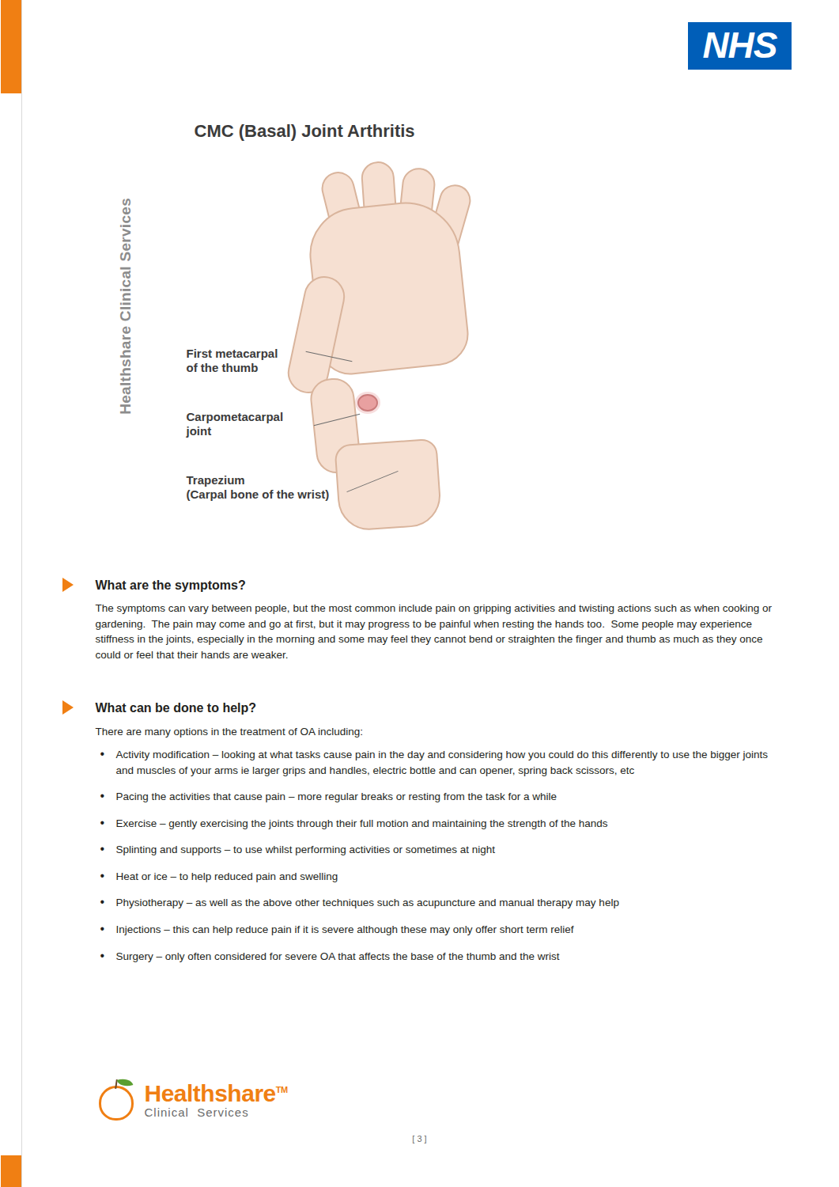Healthshare Clinical Services
NHS
CMC (Basal) Joint Arthritis
First metacarpal
of the thumb
Carpometacarpal
joint
Trapezium
(Carpal bone of the wrist)
What are the symptoms?
The symptoms can vary between people, but the most common include pain on gripping activities and twisting actions such as when cooking or gardening. The pain may come and go at first, but it may progress to be painful when resting the hands too. Some people may experience stiffness in the joints, especially in the morning and some may feel they cannot bend or straighten the finger and thumb as much as they once could or feel that their hands are weaker.
What can be done to help?
There are many options in the treatment of OA including:
Activity modification – looking at what tasks cause pain in the day and considering how you could do this differently to use the bigger joints and muscles of your arms ie larger grips and handles, electric bottle and can opener, spring back scissors, etc
Pacing the activities that cause pain – more regular breaks or resting from the task for a while
Exercise – gently exercising the joints through their full motion and maintaining the strength of the hands
Splinting and supports – to use whilst performing activities or sometimes at night
Heat or ice – to help reduced pain and swelling
Physiotherapy – as well as the above other techniques such as acupuncture and manual therapy may help
Injections – this can help reduce pain if it is severe although these may only offer short term relief
Surgery – only often considered for severe OA that affects the base of the thumb and the wrist
HealthshareTM
Clinical Services
[ 3 ]